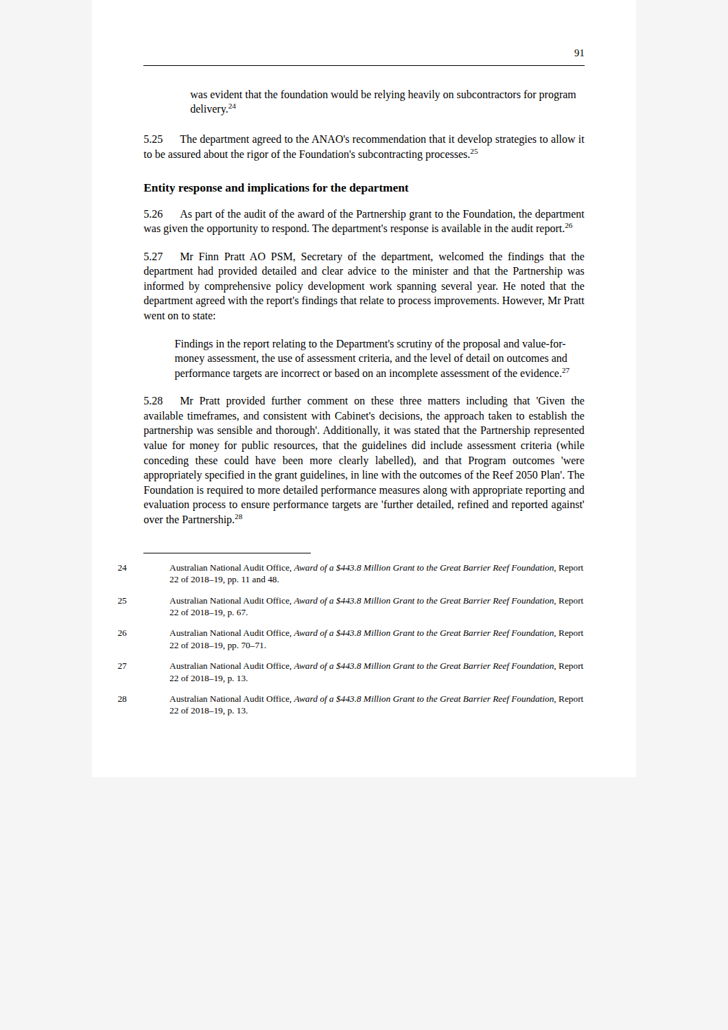91
was evident that the foundation would be relying heavily on subcontractors for program delivery.24
5.25 The department agreed to the ANAO's recommendation that it develop strategies to allow it to be assured about the rigor of the Foundation's subcontracting processes.25
Entity response and implications for the department
5.26 As part of the audit of the award of the Partnership grant to the Foundation, the department was given the opportunity to respond. The department's response is available in the audit report.26
5.27 Mr Finn Pratt AO PSM, Secretary of the department, welcomed the findings that the department had provided detailed and clear advice to the minister and that the Partnership was informed by comprehensive policy development work spanning several year. He noted that the department agreed with the report's findings that relate to process improvements. However, Mr Pratt went on to state:
Findings in the report relating to the Department's scrutiny of the proposal and value-for-money assessment, the use of assessment criteria, and the level of detail on outcomes and performance targets are incorrect or based on an incomplete assessment of the evidence.27
5.28 Mr Pratt provided further comment on these three matters including that 'Given the available timeframes, and consistent with Cabinet's decisions, the approach taken to establish the partnership was sensible and thorough'. Additionally, it was stated that the Partnership represented value for money for public resources, that the guidelines did include assessment criteria (while conceding these could have been more clearly labelled), and that Program outcomes 'were appropriately specified in the grant guidelines, in line with the outcomes of the Reef 2050 Plan'. The Foundation is required to more detailed performance measures along with appropriate reporting and evaluation process to ensure performance targets are 'further detailed, refined and reported against' over the Partnership.28
24 Australian National Audit Office, Award of a $443.8 Million Grant to the Great Barrier Reef Foundation, Report 22 of 2018–19, pp. 11 and 48.
25 Australian National Audit Office, Award of a $443.8 Million Grant to the Great Barrier Reef Foundation, Report 22 of 2018–19, p. 67.
26 Australian National Audit Office, Award of a $443.8 Million Grant to the Great Barrier Reef Foundation, Report 22 of 2018–19, pp. 70–71.
27 Australian National Audit Office, Award of a $443.8 Million Grant to the Great Barrier Reef Foundation, Report 22 of 2018–19, p. 13.
28 Australian National Audit Office, Award of a $443.8 Million Grant to the Great Barrier Reef Foundation, Report 22 of 2018–19, p. 13.